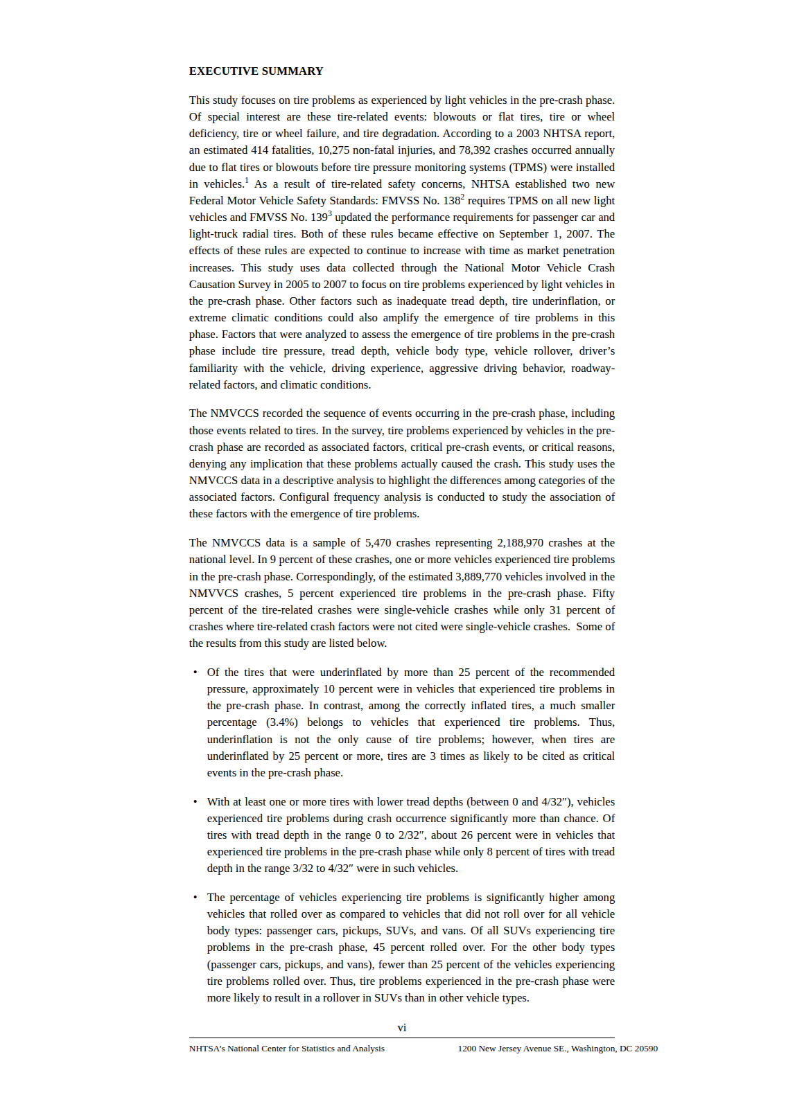EXECUTIVE SUMMARY
This study focuses on tire problems as experienced by light vehicles in the pre-crash phase. Of special interest are these tire-related events: blowouts or flat tires, tire or wheel deficiency, tire or wheel failure, and tire degradation. According to a 2003 NHTSA report, an estimated 414 fatalities, 10,275 non-fatal injuries, and 78,392 crashes occurred annually due to flat tires or blowouts before tire pressure monitoring systems (TPMS) were installed in vehicles.1 As a result of tire-related safety concerns, NHTSA established two new Federal Motor Vehicle Safety Standards: FMVSS No. 1382 requires TPMS on all new light vehicles and FMVSS No. 1393 updated the performance requirements for passenger car and light-truck radial tires. Both of these rules became effective on September 1, 2007. The effects of these rules are expected to continue to increase with time as market penetration increases. This study uses data collected through the National Motor Vehicle Crash Causation Survey in 2005 to 2007 to focus on tire problems experienced by light vehicles in the pre-crash phase. Other factors such as inadequate tread depth, tire underinflation, or extreme climatic conditions could also amplify the emergence of tire problems in this phase. Factors that were analyzed to assess the emergence of tire problems in the pre-crash phase include tire pressure, tread depth, vehicle body type, vehicle rollover, driver’s familiarity with the vehicle, driving experience, aggressive driving behavior, roadway-related factors, and climatic conditions.
The NMVCCS recorded the sequence of events occurring in the pre-crash phase, including those events related to tires. In the survey, tire problems experienced by vehicles in the pre-crash phase are recorded as associated factors, critical pre-crash events, or critical reasons, denying any implication that these problems actually caused the crash. This study uses the NMVCCS data in a descriptive analysis to highlight the differences among categories of the associated factors. Configural frequency analysis is conducted to study the association of these factors with the emergence of tire problems.
The NMVCCS data is a sample of 5,470 crashes representing 2,188,970 crashes at the national level. In 9 percent of these crashes, one or more vehicles experienced tire problems in the pre-crash phase. Correspondingly, of the estimated 3,889,770 vehicles involved in the NMVVCS crashes, 5 percent experienced tire problems in the pre-crash phase. Fifty percent of the tire-related crashes were single-vehicle crashes while only 31 percent of crashes where tire-related crash factors were not cited were single-vehicle crashes. Some of the results from this study are listed below.
Of the tires that were underinflated by more than 25 percent of the recommended pressure, approximately 10 percent were in vehicles that experienced tire problems in the pre-crash phase. In contrast, among the correctly inflated tires, a much smaller percentage (3.4%) belongs to vehicles that experienced tire problems. Thus, underinflation is not the only cause of tire problems; however, when tires are underinflated by 25 percent or more, tires are 3 times as likely to be cited as critical events in the pre-crash phase.
With at least one or more tires with lower tread depths (between 0 and 4/32″), vehicles experienced tire problems during crash occurrence significantly more than chance. Of tires with tread depth in the range 0 to 2/32″, about 26 percent were in vehicles that experienced tire problems in the pre-crash phase while only 8 percent of tires with tread depth in the range 3/32 to 4/32″ were in such vehicles.
The percentage of vehicles experiencing tire problems is significantly higher among vehicles that rolled over as compared to vehicles that did not roll over for all vehicle body types: passenger cars, pickups, SUVs, and vans. Of all SUVs experiencing tire problems in the pre-crash phase, 45 percent rolled over. For the other body types (passenger cars, pickups, and vans), fewer than 25 percent of the vehicles experiencing tire problems rolled over. Thus, tire problems experienced in the pre-crash phase were more likely to result in a rollover in SUVs than in other vehicle types.
vi
NHTSA’s National Center for Statistics and Analysis 1200 New Jersey Avenue SE., Washington, DC 20590